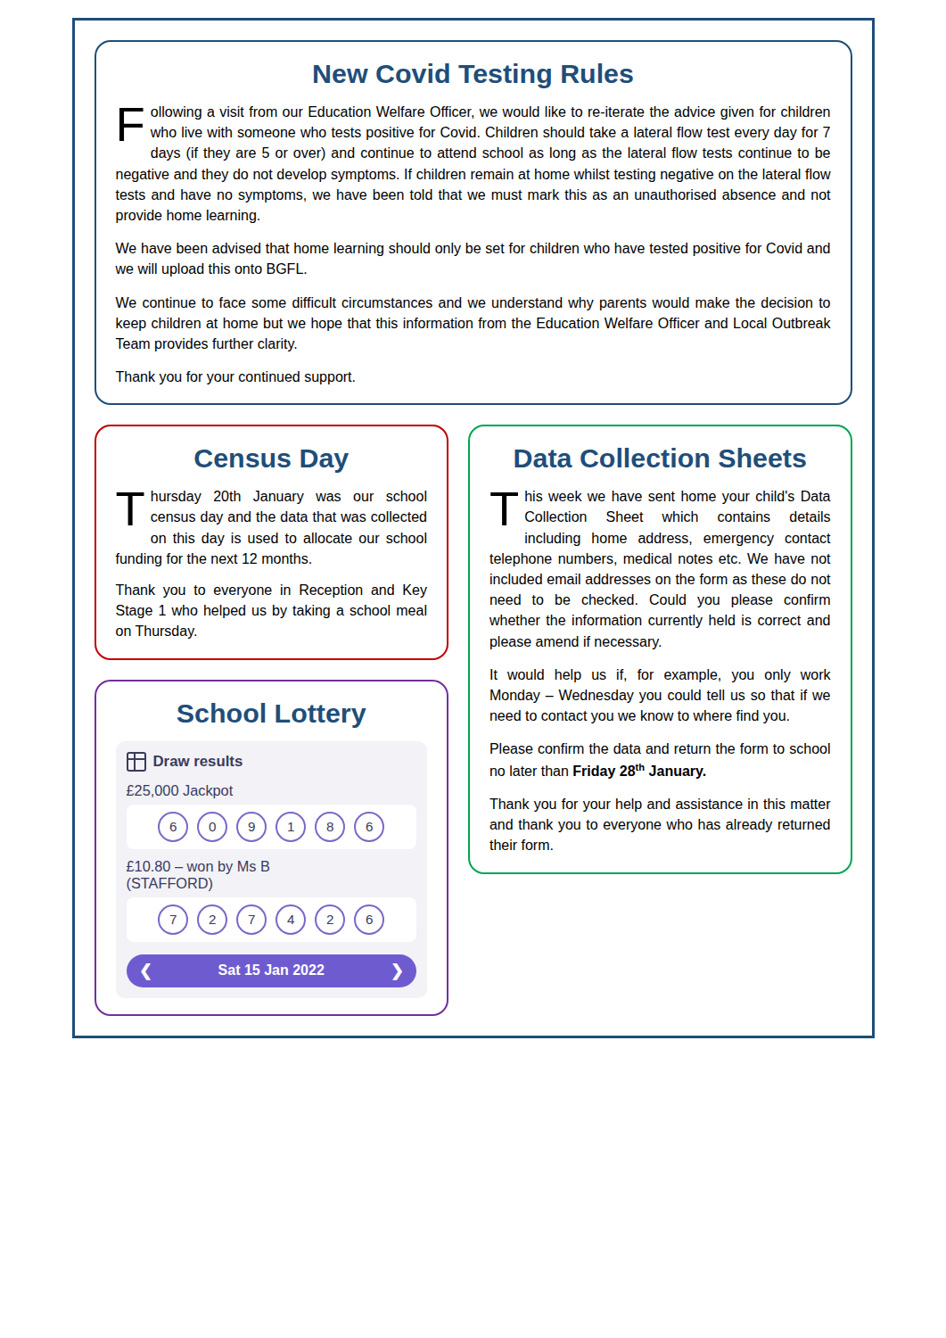New Covid Testing Rules
Following a visit from our Education Welfare Officer, we would like to re-iterate the advice given for children who live with someone who tests positive for Covid. Children should take a lateral flow test every day for 7 days (if they are 5 or over) and continue to attend school as long as the lateral flow tests continue to be negative and they do not develop symptoms. If children remain at home whilst testing negative on the lateral flow tests and have no symptoms, we have been told that we must mark this as an unauthorised absence and not provide home learning.
We have been advised that home learning should only be set for children who have tested positive for Covid and we will upload this onto BGFL.
We continue to face some difficult circumstances and we understand why parents would make the decision to keep children at home but we hope that this information from the Education Welfare Officer and Local Outbreak Team provides further clarity.
Thank you for your continued support.
Census Day
Thursday 20th January was our school census day and the data that was collected on this day is used to allocate our school funding for the next 12 months.
Thank you to everyone in Reception and Key Stage 1 who helped us by taking a school meal on Thursday.
School Lottery
Draw results
£25,000 Jackpot
6 0 9 1 8 6
£10.80 – won by Ms B
(STAFFORD)
7 2 7 4 2 6
❮ Sat 15 Jan 2022 ❯
Data Collection Sheets
This week we have sent home your child's Data Collection Sheet which contains details including home address, emergency contact telephone numbers, medical notes etc. We have not included email addresses on the form as these do not need to be checked. Could you please confirm whether the information currently held is correct and please amend if necessary.
It would help us if, for example, you only work Monday – Wednesday you could tell us so that if we need to contact you we know to where find you.
Please confirm the data and return the form to school no later than Friday 28th January.
Thank you for your help and assistance in this matter and thank you to everyone who has already returned their form.